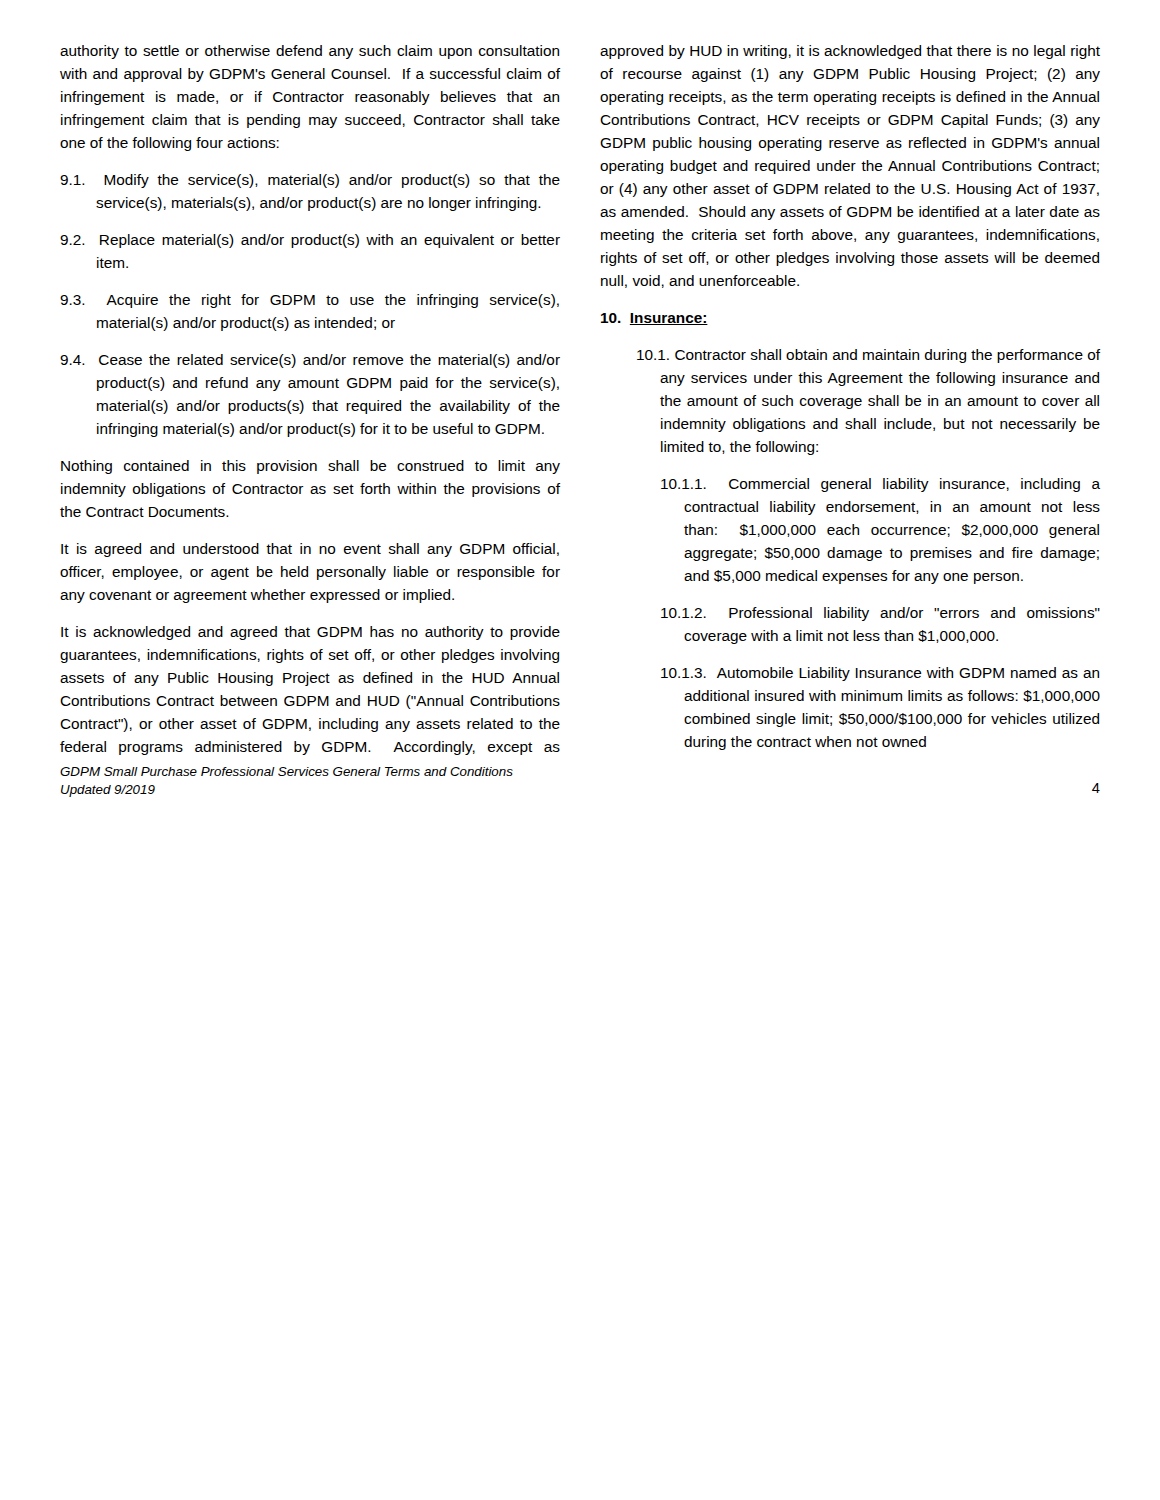authority to settle or otherwise defend any such claim upon consultation with and approval by GDPM's General Counsel. If a successful claim of infringement is made, or if Contractor reasonably believes that an infringement claim that is pending may succeed, Contractor shall take one of the following four actions:
9.1. Modify the service(s), material(s) and/or product(s) so that the service(s), materials(s), and/or product(s) are no longer infringing.
9.2. Replace material(s) and/or product(s) with an equivalent or better item.
9.3. Acquire the right for GDPM to use the infringing service(s), material(s) and/or product(s) as intended; or
9.4. Cease the related service(s) and/or remove the material(s) and/or product(s) and refund any amount GDPM paid for the service(s), material(s) and/or products(s) that required the availability of the infringing material(s) and/or product(s) for it to be useful to GDPM.
Nothing contained in this provision shall be construed to limit any indemnity obligations of Contractor as set forth within the provisions of the Contract Documents.
It is agreed and understood that in no event shall any GDPM official, officer, employee, or agent be held personally liable or responsible for any covenant or agreement whether expressed or implied.
It is acknowledged and agreed that GDPM has no authority to provide guarantees, indemnifications, rights of set off, or other pledges involving assets of any Public Housing Project as defined in the HUD Annual Contributions Contract between GDPM and HUD ("Annual Contributions Contract"), or other asset of GDPM, including any assets related to the federal programs administered by GDPM. Accordingly, except as approved by HUD in writing, it is acknowledged that there is no legal right of recourse against (1) any GDPM Public Housing Project; (2) any operating receipts, as the term operating receipts is defined in the Annual Contributions Contract, HCV receipts or GDPM Capital Funds; (3) any GDPM public housing operating reserve as reflected in GDPM's annual operating budget and required under the Annual Contributions Contract; or (4) any other asset of GDPM related to the U.S. Housing Act of 1937, as amended. Should any assets of GDPM be identified at a later date as meeting the criteria set forth above, any guarantees, indemnifications, rights of set off, or other pledges involving those assets will be deemed null, void, and unenforceable.
10. Insurance:
10.1. Contractor shall obtain and maintain during the performance of any services under this Agreement the following insurance and the amount of such coverage shall be in an amount to cover all indemnity obligations and shall include, but not necessarily be limited to, the following:
10.1.1. Commercial general liability insurance, including a contractual liability endorsement, in an amount not less than: $1,000,000 each occurrence; $2,000,000 general aggregate; $50,000 damage to premises and fire damage; and $5,000 medical expenses for any one person.
10.1.2. Professional liability and/or "errors and omissions" coverage with a limit not less than $1,000,000.
10.1.3. Automobile Liability Insurance with GDPM named as an additional insured with minimum limits as follows: $1,000,000 combined single limit; $50,000/$100,000 for vehicles utilized during the contract when not owned
GDPM Small Purchase Professional Services General Terms and Conditions
Updated 9/2019
4